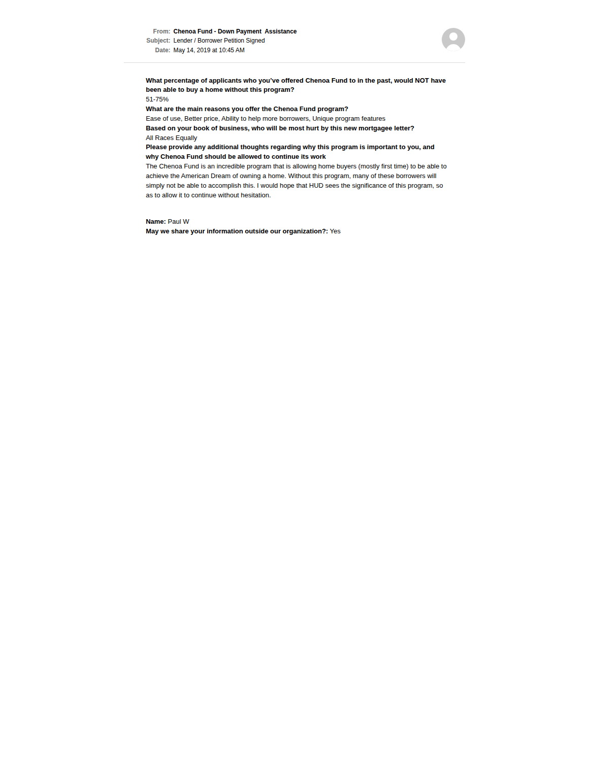From: Chenoa Fund - Down Payment Assistance
Subject: Lender / Borrower Petition Signed
Date: May 14, 2019 at 10:45 AM
What percentage of applicants who you’ve offered Chenoa Fund to in the past, would NOT have been able to buy a home without this program?
51-75%
What are the main reasons you offer the Chenoa Fund program?
Ease of use, Better price, Ability to help more borrowers, Unique program features
Based on your book of business, who will be most hurt by this new mortgagee letter?
All Races Equally
Please provide any additional thoughts regarding why this program is important to you, and why Chenoa Fund should be allowed to continue its work
The Chenoa Fund is an incredible program that is allowing home buyers (mostly first time) to be able to achieve the American Dream of owning a home. Without this program, many of these borrowers will simply not be able to accomplish this. I would hope that HUD sees the significance of this program, so as to allow it to continue without hesitation.
Name: Paul W
May we share your information outside our organization?: Yes